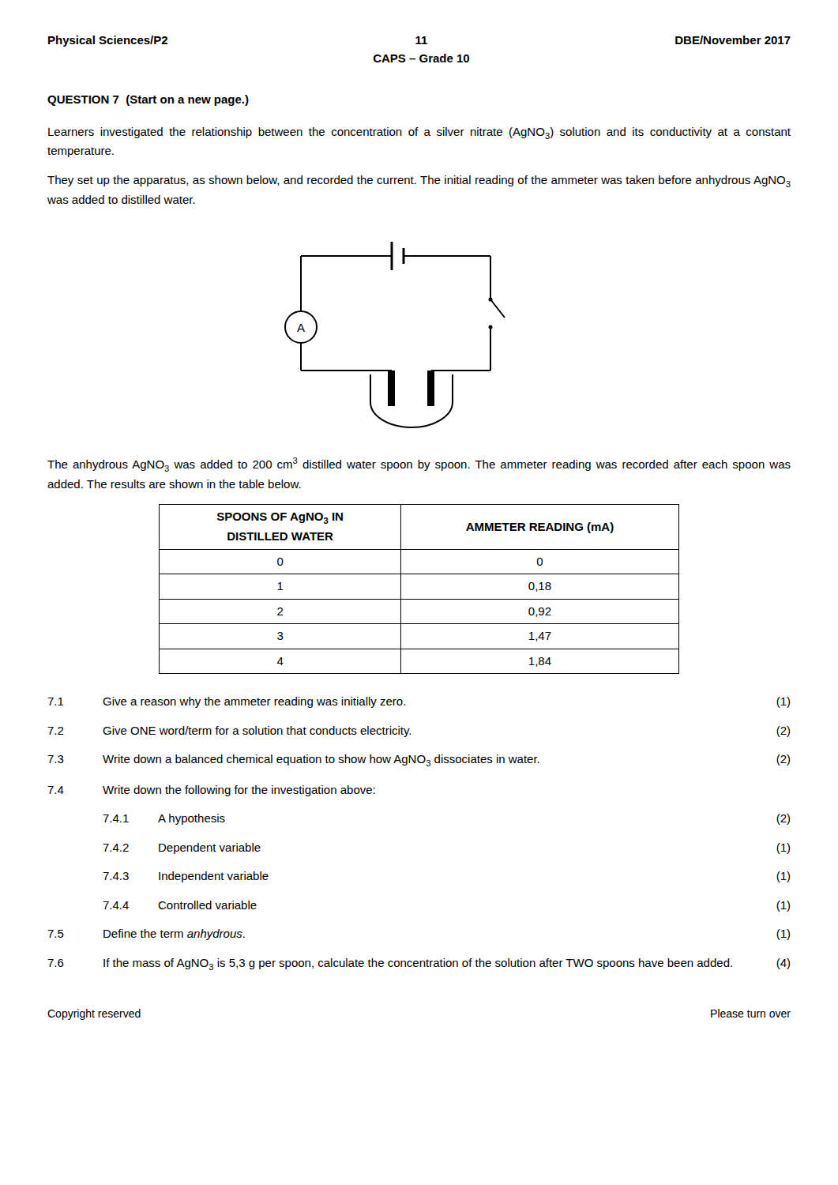Physical Sciences/P2
11
CAPS – Grade 10
DBE/November 2017
QUESTION 7 (Start on a new page.)
Learners investigated the relationship between the concentration of a silver nitrate (AgNO3) solution and its conductivity at a constant temperature.
They set up the apparatus, as shown below, and recorded the current. The initial reading of the ammeter was taken before anhydrous AgNO3 was added to distilled water.
A
The anhydrous AgNO3 was added to 200 cm3 distilled water spoon by spoon. The ammeter reading was recorded after each spoon was added. The results are shown in the table below.
| SPOONS OF AgNO 3 IN DISTILLED WATER | AMMETER READING (mA) |
| --- | --- |
| 0 | 0 |
| 1 | 0,18 |
| 2 | 0,92 |
| 3 | 1,47 |
| 4 | 1,84 |
7.1
Give a reason why the ammeter reading was initially zero.
(1)
7.2
Give ONE word/term for a solution that conducts electricity.
(2)
7.3
Write down a balanced chemical equation to show how AgNO3 dissociates in water.
(2)
7.4
Write down the following for the investigation above:
7.4.1
A hypothesis
(2)
7.4.2
Dependent variable
(1)
7.4.3
Independent variable
(1)
7.4.4
Controlled variable
(1)
7.5
Define the term anhydrous.
(1)
7.6
If the mass of AgNO3 is 5,3 g per spoon, calculate the concentration of the solution after TWO spoons have been added.
(4)
Copyright reserved
Please turn over